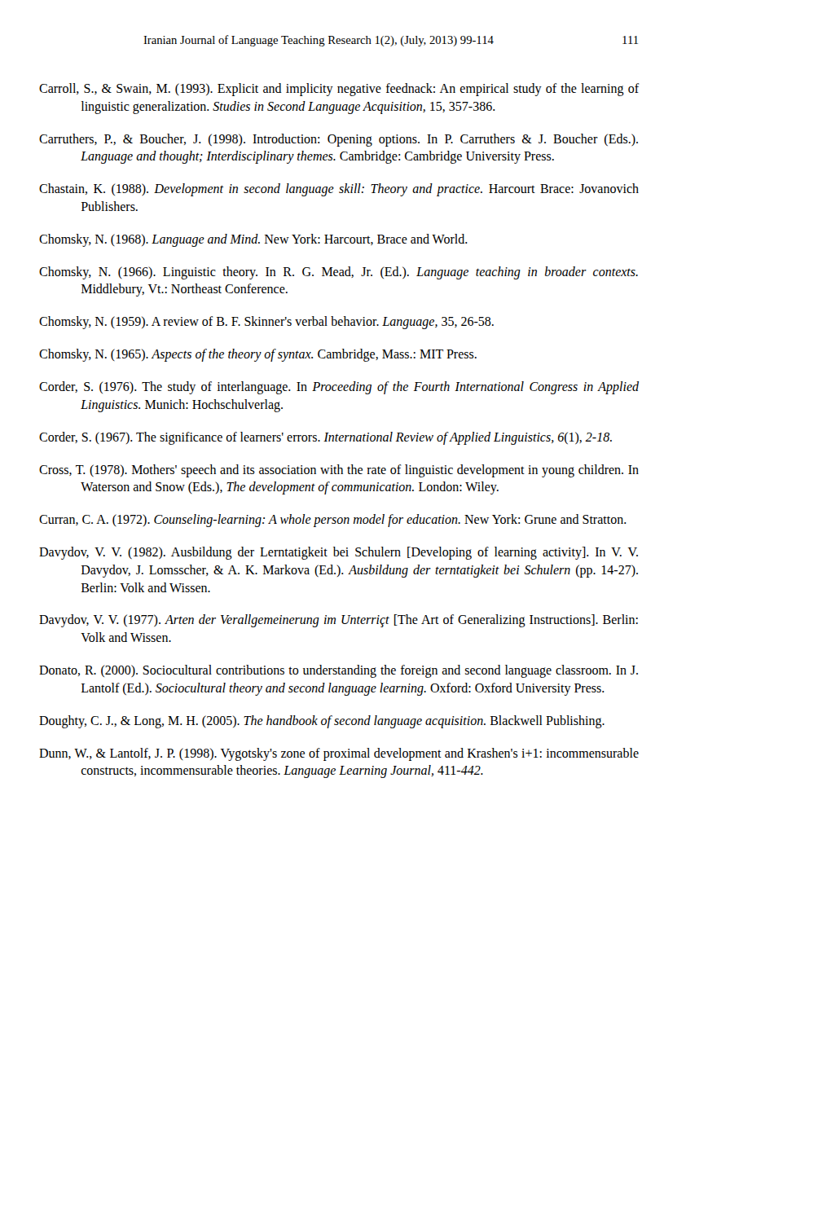Iranian Journal of Language Teaching Research 1(2), (July, 2013) 99-114 111
Carroll, S., & Swain, M. (1993). Explicit and implicity negative feednack: An empirical study of the learning of linguistic generalization. Studies in Second Language Acquisition, 15, 357-386.
Carruthers, P., & Boucher, J. (1998). Introduction: Opening options. In P. Carruthers & J. Boucher (Eds.). Language and thought; Interdisciplinary themes. Cambridge: Cambridge University Press.
Chastain, K. (1988). Development in second language skill: Theory and practice. Harcourt Brace: Jovanovich Publishers.
Chomsky, N. (1968). Language and Mind. New York: Harcourt, Brace and World.
Chomsky, N. (1966). Linguistic theory. In R. G. Mead, Jr. (Ed.). Language teaching in broader contexts. Middlebury, Vt.: Northeast Conference.
Chomsky, N. (1959). A review of B. F. Skinner's verbal behavior. Language, 35, 26-58.
Chomsky, N. (1965). Aspects of the theory of syntax. Cambridge, Mass.: MIT Press.
Corder, S. (1976). The study of interlanguage. In Proceeding of the Fourth International Congress in Applied Linguistics. Munich: Hochschulverlag.
Corder, S. (1967). The significance of learners' errors. International Review of Applied Linguistics, 6(1), 2-18.
Cross, T. (1978). Mothers' speech and its association with the rate of linguistic development in young children. In Waterson and Snow (Eds.), The development of communication. London: Wiley.
Curran, C. A. (1972). Counseling-learning: A whole person model for education. New York: Grune and Stratton.
Davydov, V. V. (1982). Ausbildung der Lerntatigkeit bei Schulern [Developing of learning activity]. In V. V. Davydov, J. Lomsscher, & A. K. Markova (Ed.). Ausbildung der terntatigkeit bei Schulern (pp. 14-27). Berlin: Volk and Wissen.
Davydov, V. V. (1977). Arten der Verallgemeinerung im Unterriçt [The Art of Generalizing Instructions]. Berlin: Volk and Wissen.
Donato, R. (2000). Sociocultural contributions to understanding the foreign and second language classroom. In J. Lantolf (Ed.). Sociocultural theory and second language learning. Oxford: Oxford University Press.
Doughty, C. J., & Long, M. H. (2005). The handbook of second language acquisition. Blackwell Publishing.
Dunn, W., & Lantolf, J. P. (1998). Vygotsky's zone of proximal development and Krashen's i+1: incommensurable constructs, incommensurable theories. Language Learning Journal, 411-442.